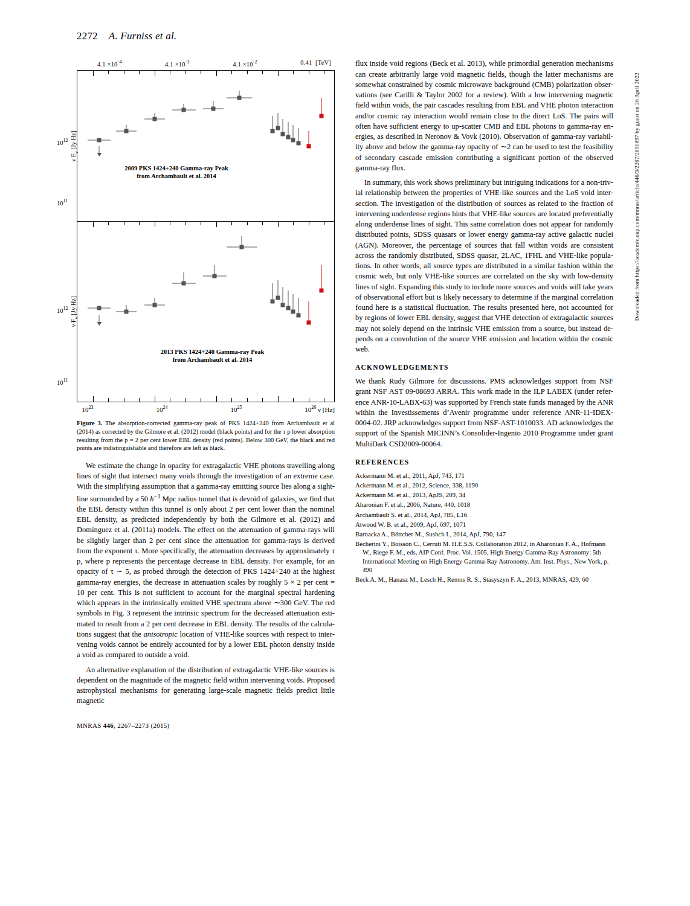Downloaded from https://academic.oup.com/mnras/article/446/3/2267/2891897 by guest on 28 April 2022
2272 A. Furniss et al.
4.1 ×10-4 4.1 ×10-3 4.1 ×10-2 0.41 [TeV]
ν Fν [Jy Hz]
1012
1011
2009 PKS 1424+240 Gamma-ray Peak
from Archambault et al. 2014
ν Fν [Jy Hz]
1012
1011
2013 PKS 1424+240 Gamma-ray Peak
from Archambault et al. 2014
1023 1024 1025 1026 ν [Hz]
Figure 3. The absorption-corrected gamma-ray peak of PKS 1424+240 from Archambault et al (2014) as corrected by the Gilmore et al. (2012) model (black points) and for the τ p lower absorption resulting from the p = 2 per cent lower EBL density (red points). Below 300 GeV, the black and red points are indistinguishable and therefore are left as black.
We estimate the change in opacity for extragalactic VHE photons travelling along lines of sight that intersect many voids through the investigation of an extreme case. With the simplifying assumption that a gamma-ray emitting source lies along a sightline surrounded by a 50 h−1 Mpc radius tunnel that is devoid of galaxies, we find that the EBL density within this tunnel is only about 2 per cent lower than the nominal EBL density, as predicted independently by both the Gilmore et al. (2012) and Domínguez et al. (2011a) models. The effect on the attenuation of gamma-rays will be slightly larger than 2 per cent since the attenuation for gamma-rays is derived from the exponent τ. More specifically, the attenuation decreases by approximately τ p, where p represents the percentage decrease in EBL density. For example, for an opacity of τ ∼ 5, as probed through the detection of PKS 1424+240 at the highest gamma-ray energies, the decrease in attenuation scales by roughly 5 × 2 per cent = 10 per cent. This is not sufficient to account for the marginal spectral hardening which appears in the intrinsically emitted VHE spectrum above ∼300 GeV. The red symbols in Fig. 3 represent the intrinsic spectrum for the decreased attenuation estimated to result from a 2 per cent decrease in EBL density. The results of the calculations suggest that the anisotropic location of VHE-like sources with respect to intervening voids cannot be entirely accounted for by a lower EBL photon density inside a void as compared to outside a void.
An alternative explanation of the distribution of extragalactic VHE-like sources is dependent on the magnitude of the magnetic field within intervening voids. Proposed astrophysical mechanisms for generating large-scale magnetic fields predict little magnetic
flux inside void regions (Beck et al. 2013), while primordial generation mechanisms can create arbitrarily large void magnetic fields, though the latter mechanisms are somewhat constrained by cosmic microwave background (CMB) polarization observations (see Carilli & Taylor 2002 for a review). With a low intervening magnetic field within voids, the pair cascades resulting from EBL and VHE photon interaction and/or cosmic ray interaction would remain close to the direct LoS. The pairs will often have sufficient energy to up-scatter CMB and EBL photons to gamma-ray energies, as described in Neronov & Vovk (2010). Observation of gamma-ray variability above and below the gamma-ray opacity of ∼2 can be used to test the feasibility of secondary cascade emission contributing a significant portion of the observed gamma-ray flux.
In summary, this work shows preliminary but intriguing indications for a non-trivial relationship between the properties of VHE-like sources and the LoS void intersection. The investigation of the distribution of sources as related to the fraction of intervening underdense regions hints that VHE-like sources are located preferentially along underdense lines of sight. This same correlation does not appear for randomly distributed points, SDSS quasars or lower energy gamma-ray active galactic nuclei (AGN). Moreover, the percentage of sources that fall within voids are consistent across the randomly distributed, SDSS quasar, 2LAC, 1FHL and VHE-like populations. In other words, all source types are distributed in a similar fashion within the cosmic web, but only VHE-like sources are correlated on the sky with low-density lines of sight. Expanding this study to include more sources and voids will take years of observational effort but is likely necessary to determine if the marginal correlation found here is a statistical fluctuation. The results presented here, not accounted for by regions of lower EBL density, suggest that VHE detection of extragalactic sources may not solely depend on the intrinsic VHE emission from a source, but instead depends on a convolution of the source VHE emission and location within the cosmic web.
Acknowledgements
We thank Rudy Gilmore for discussions. PMS acknowledges support from NSF grant NSF AST 09-08693 ARRA. This work made in the ILP LABEX (under reference ANR-10-LABX-63) was supported by French state funds managed by the ANR within the Investissements d’Avenir programme under reference ANR-11-IDEX-0004-02. JRP acknowledges support from NSF-AST-1010033. AD acknowledges the support of the Spanish MICINN’s Consolider-Ingenio 2010 Programme under grant MultiDark CSD2009-00064.
References
Ackermann M. et al., 2011, ApJ, 743, 171
Ackermann M. et al., 2012, Science, 338, 1190
Ackermann M. et al., 2013, ApJS, 209, 34
Aharonian F. et al., 2006, Nature, 440, 1018
Archambault S. et al., 2014, ApJ, 785, L16
Atwood W. B. et al., 2009, ApJ, 697, 1071
Barnacka A., Böttcher M., Sushch I., 2014, ApJ, 790, 147
Becherini Y., Boisson C., Cerruti M. H.E.S.S. Collaboration 2012, in Aharonian F. A., Hofmann W., Riege F. M., eds, AIP Conf. Proc. Vol. 1505, High Energy Gamma-Ray Astronomy: 5th International Meeting on High Energy Gamma-Ray Astronomy. Am. Inst. Phys., New York, p. 490
Beck A. M., Hanasz M., Lesch H., Remus R. S., Stasyszyn F. A., 2013, MNRAS, 429, 60
MNRAS 446, 2267–2273 (2015)